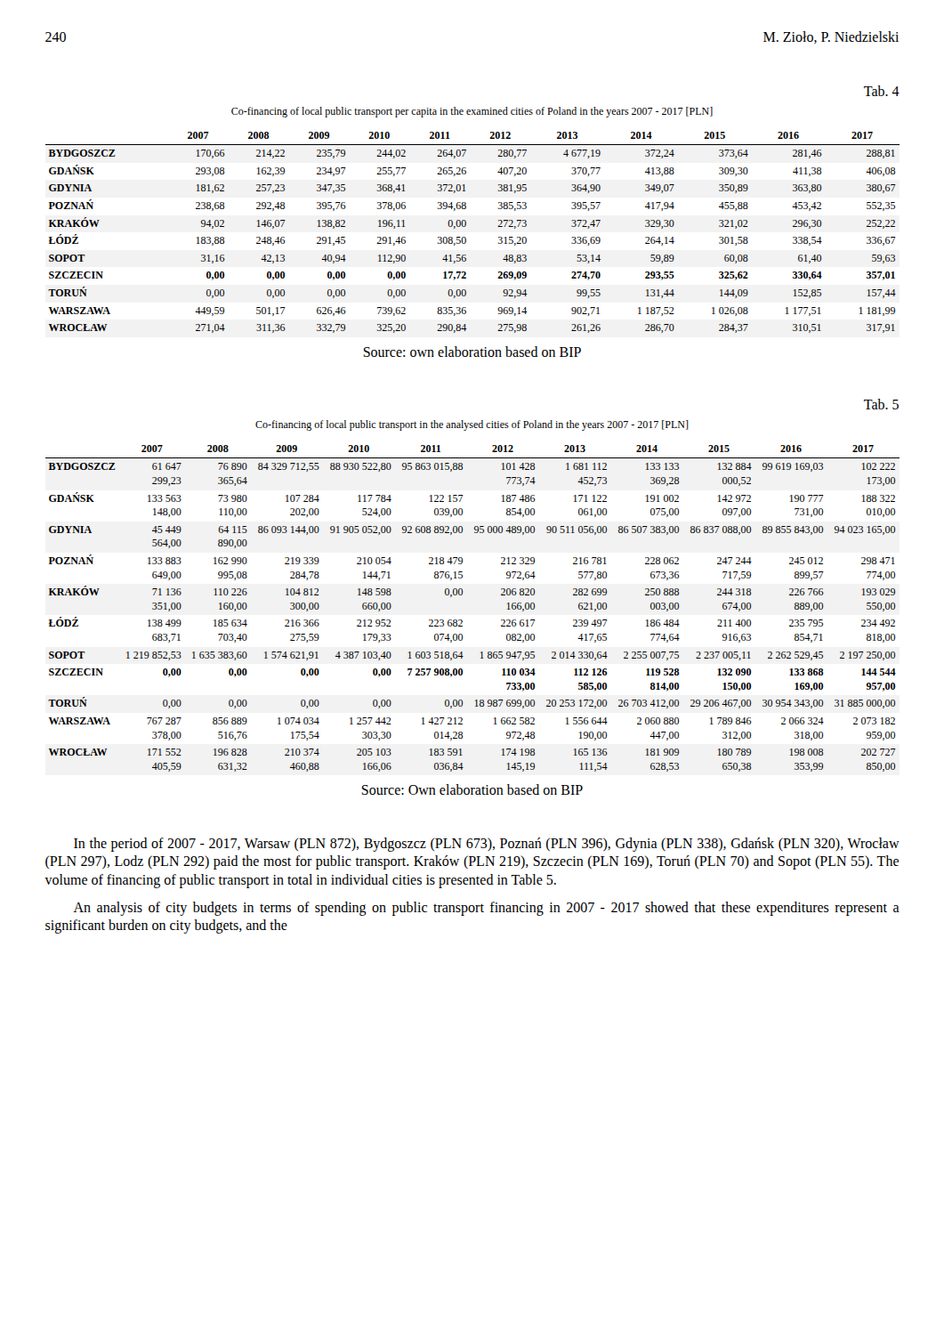240 M. Zioło, P. Niedzielski
Tab. 4
Co-financing of local public transport per capita in the examined cities of Poland in the years 2007 - 2017 [PLN]
| | 2007 | 2008 | 2009 | 2010 | 2011 | 2012 | 2013 | 2014 | 2015 | 2016 | 2017 |
| --- | --- | --- | --- | --- | --- | --- | --- | --- | --- | --- | --- |
| BYDGOSZCZ | 170,66 | 214,22 | 235,79 | 244,02 | 264,07 | 280,77 | 4 677,19 | 372,24 | 373,64 | 281,46 | 288,81 |
| GDAŃSK | 293,08 | 162,39 | 234,97 | 255,77 | 265,26 | 407,20 | 370,77 | 413,88 | 309,30 | 411,38 | 406,08 |
| GDYNIA | 181,62 | 257,23 | 347,35 | 368,41 | 372,01 | 381,95 | 364,90 | 349,07 | 350,89 | 363,80 | 380,67 |
| POZNAŃ | 238,68 | 292,48 | 395,76 | 378,06 | 394,68 | 385,53 | 395,57 | 417,94 | 455,88 | 453,42 | 552,35 |
| KRAKÓW | 94,02 | 146,07 | 138,82 | 196,11 | 0,00 | 272,73 | 372,47 | 329,30 | 321,02 | 296,30 | 252,22 |
| ŁÓDŹ | 183,88 | 248,46 | 291,45 | 291,46 | 308,50 | 315,20 | 336,69 | 264,14 | 301,58 | 338,54 | 336,67 |
| SOPOT | 31,16 | 42,13 | 40,94 | 112,90 | 41,56 | 48,83 | 53,14 | 59,89 | 60,08 | 61,40 | 59,63 |
| SZCZECIN | 0,00 | 0,00 | 0,00 | 0,00 | 17,72 | 269,09 | 274,70 | 293,55 | 325,62 | 330,64 | 357,01 |
| TORUŃ | 0,00 | 0,00 | 0,00 | 0,00 | 0,00 | 92,94 | 99,55 | 131,44 | 144,09 | 152,85 | 157,44 |
| WARSZAWA | 449,59 | 501,17 | 626,46 | 739,62 | 835,36 | 969,14 | 902,71 | 1 187,52 | 1 026,08 | 1 177,51 | 1 181,99 |
| WROCŁAW | 271,04 | 311,36 | 332,79 | 325,20 | 290,84 | 275,98 | 261,26 | 286,70 | 284,37 | 310,51 | 317,91 |
Source: own elaboration based on BIP
Tab. 5
Co-financing of local public transport in the analysed cities of Poland in the years 2007 - 2017 [PLN]
| | 2007 | 2008 | 2009 | 2010 | 2011 | 2012 | 2013 | 2014 | 2015 | 2016 | 2017 |
| --- | --- | --- | --- | --- | --- | --- | --- | --- | --- | --- | --- |
| BYDGOSZCZ | 61 647 299,23 | 76 890 365,64 | 84 329 712,55 | 88 930 522,80 | 95 863 015,88 | 101 428 773,74 | 1 681 112 452,73 | 133 133 369,28 | 132 884 000,52 | 99 619 169,03 | 102 222 173,00 |
| GDAŃSK | 133 563 148,00 | 73 980 110,00 | 107 284 202,00 | 117 784 524,00 | 122 157 039,00 | 187 486 854,00 | 171 122 061,00 | 191 002 075,00 | 142 972 097,00 | 190 777 731,00 | 188 322 010,00 |
| GDYNIA | 45 449 564,00 | 64 115 890,00 | 86 093 144,00 | 91 905 052,00 | 92 608 892,00 | 95 000 489,00 | 90 511 056,00 | 86 507 383,00 | 86 837 088,00 | 89 855 843,00 | 94 023 165,00 |
| POZNAŃ | 133 883 649,00 | 162 990 995,08 | 219 339 284,78 | 210 054 144,71 | 218 479 876,15 | 212 329 972,64 | 216 781 577,80 | 228 062 673,36 | 247 244 717,59 | 245 012 899,57 | 298 471 774,00 |
| KRAKÓW | 71 136 351,00 | 110 226 160,00 | 104 812 300,00 | 148 598 660,00 | 0,00 | 206 820 166,00 | 282 699 621,00 | 250 888 003,00 | 244 318 674,00 | 226 766 889,00 | 193 029 550,00 |
| ŁÓDŹ | 138 499 683,71 | 185 634 703,40 | 216 366 275,59 | 212 952 179,33 | 223 682 074,00 | 226 617 082,00 | 239 497 417,65 | 186 484 774,64 | 211 400 916,63 | 235 795 854,71 | 234 492 818,00 |
| SOPOT | 1 219 852,53 | 1 635 383,60 | 1 574 621,91 | 4 387 103,40 | 1 603 518,64 | 1 865 947,95 | 2 014 330,64 | 2 255 007,75 | 2 237 005,11 | 2 262 529,45 | 2 197 250,00 |
| SZCZECIN | 0,00 | 0,00 | 0,00 | 0,00 | 7 257 908,00 | 110 034 733,00 | 112 126 585,00 | 119 528 814,00 | 132 090 150,00 | 133 868 169,00 | 144 544 957,00 |
| TORUŃ | 0,00 | 0,00 | 0,00 | 0,00 | 0,00 | 18 987 699,00 | 20 253 172,00 | 26 703 412,00 | 29 206 467,00 | 30 954 343,00 | 31 885 000,00 |
| WARSZAWA | 767 287 378,00 | 856 889 516,76 | 1 074 034 175,54 | 1 257 442 303,30 | 1 427 212 014,28 | 1 662 582 972,48 | 1 556 644 190,00 | 2 060 880 447,00 | 1 789 846 312,00 | 2 066 324 318,00 | 2 073 182 959,00 |
| WROCŁAW | 171 552 405,59 | 196 828 631,32 | 210 374 460,88 | 205 103 166,06 | 183 591 036,84 | 174 198 145,19 | 165 136 111,54 | 181 909 628,53 | 180 789 650,38 | 198 008 353,99 | 202 727 850,00 |
Source: Own elaboration based on BIP
In the period of 2007 - 2017, Warsaw (PLN 872), Bydgoszcz (PLN 673), Poznań (PLN 396), Gdynia (PLN 338), Gdańsk (PLN 320), Wrocław (PLN 297), Lodz (PLN 292) paid the most for public transport. Kraków (PLN 219), Szczecin (PLN 169), Toruń (PLN 70) and Sopot (PLN 55). The volume of financing of public transport in total in individual cities is presented in Table 5.
An analysis of city budgets in terms of spending on public transport financing in 2007 - 2017 showed that these expenditures represent a significant burden on city budgets, and the